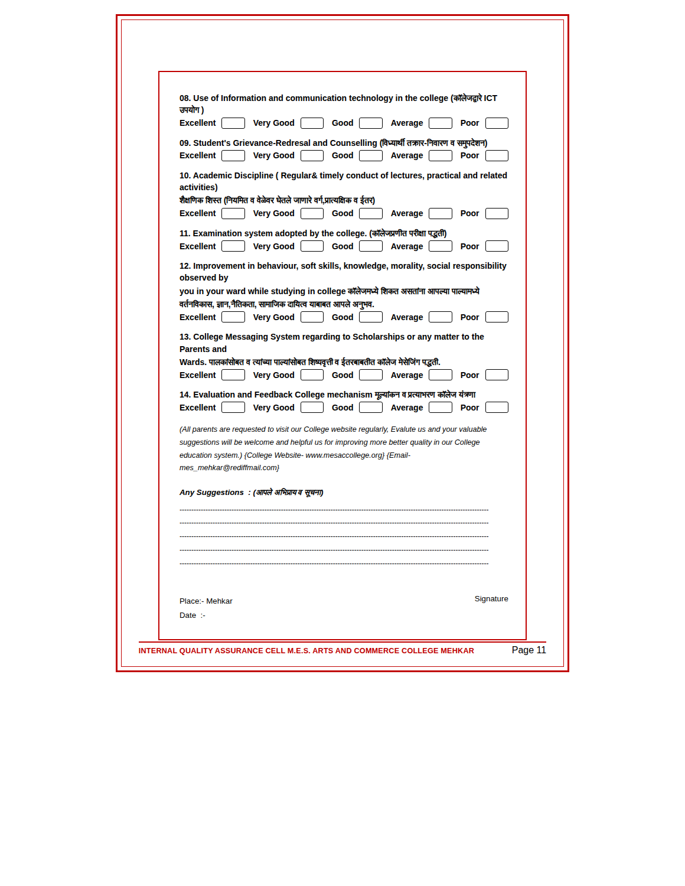08. Use of Information and communication technology in the college (कॉलेजद्वारे ICT उपयोग )
Excellent Very Good Good Average Poor
09. Student's Grievance-Redresal and Counselling (विध्यार्थी तक्रार-निवारण व समुपदेशन)
Excellent Very Good Good Average Poor
10. Academic Discipline ( Regular& timely conduct of lectures, practical and related activities)
शैक्षणिक शिस्त (नियमित व वेळेवर घेतले जाणारे वर्ग,प्रात्यक्षिक व ईतर)
Excellent Very Good Good Average Poor
11. Examination system adopted by the college. (कॉलेजप्रणीत परीक्षा पद्धती)
Excellent Very Good Good Average Poor
12. Improvement in behaviour, soft skills, knowledge, morality, social responsibility observed by
you in your ward while studying in college कॉलेजमध्ये शिकत असतांना आपल्या पाल्यामध्ये
वर्तनविकास, ज्ञान,नैतिकता, सामाजिक दायित्व याबाबत आपले अनुभव.
Excellent Very Good Good Average Poor
13. College Messaging System regarding to Scholarships or any matter to the Parents and
Wards. पालकांसोबत व त्यांच्या पाल्यांसोबत शिष्यवृत्ती व ईतरबाबतीत कॉलेज मेसेजिंग पद्धती.
Excellent Very Good Good Average Poor
14. Evaluation and Feedback College mechanism मूल्यांकन व प्रत्याभरण कॉलेज यंत्रणा
Excellent Very Good Good Average Poor
(All parents are requested to visit our College website regularly, Evalute us and your valuable suggestions will be welcome and helpful us for improving more better quality in our College education system.) {College Website- www.mesaccollege.org} {Email- mes_mehkar@rediffmail.com}
Any Suggestions : (आपले अभिप्राय व सूचना)
-----------------------------------------------------------------------------------------------------------------------------------
-----------------------------------------------------------------------------------------------------------------------------------
-----------------------------------------------------------------------------------------------------------------------------------
-----------------------------------------------------------------------------------------------------------------------------------
-----------------------------------------------------------------------------------------------------------------------------------
Place:- Mehkar
Date :-
Signature
INTERNAL QUALITY ASSURANCE CELL M.E.S. ARTS AND COMMERCE COLLEGE MEHKAR Page 11